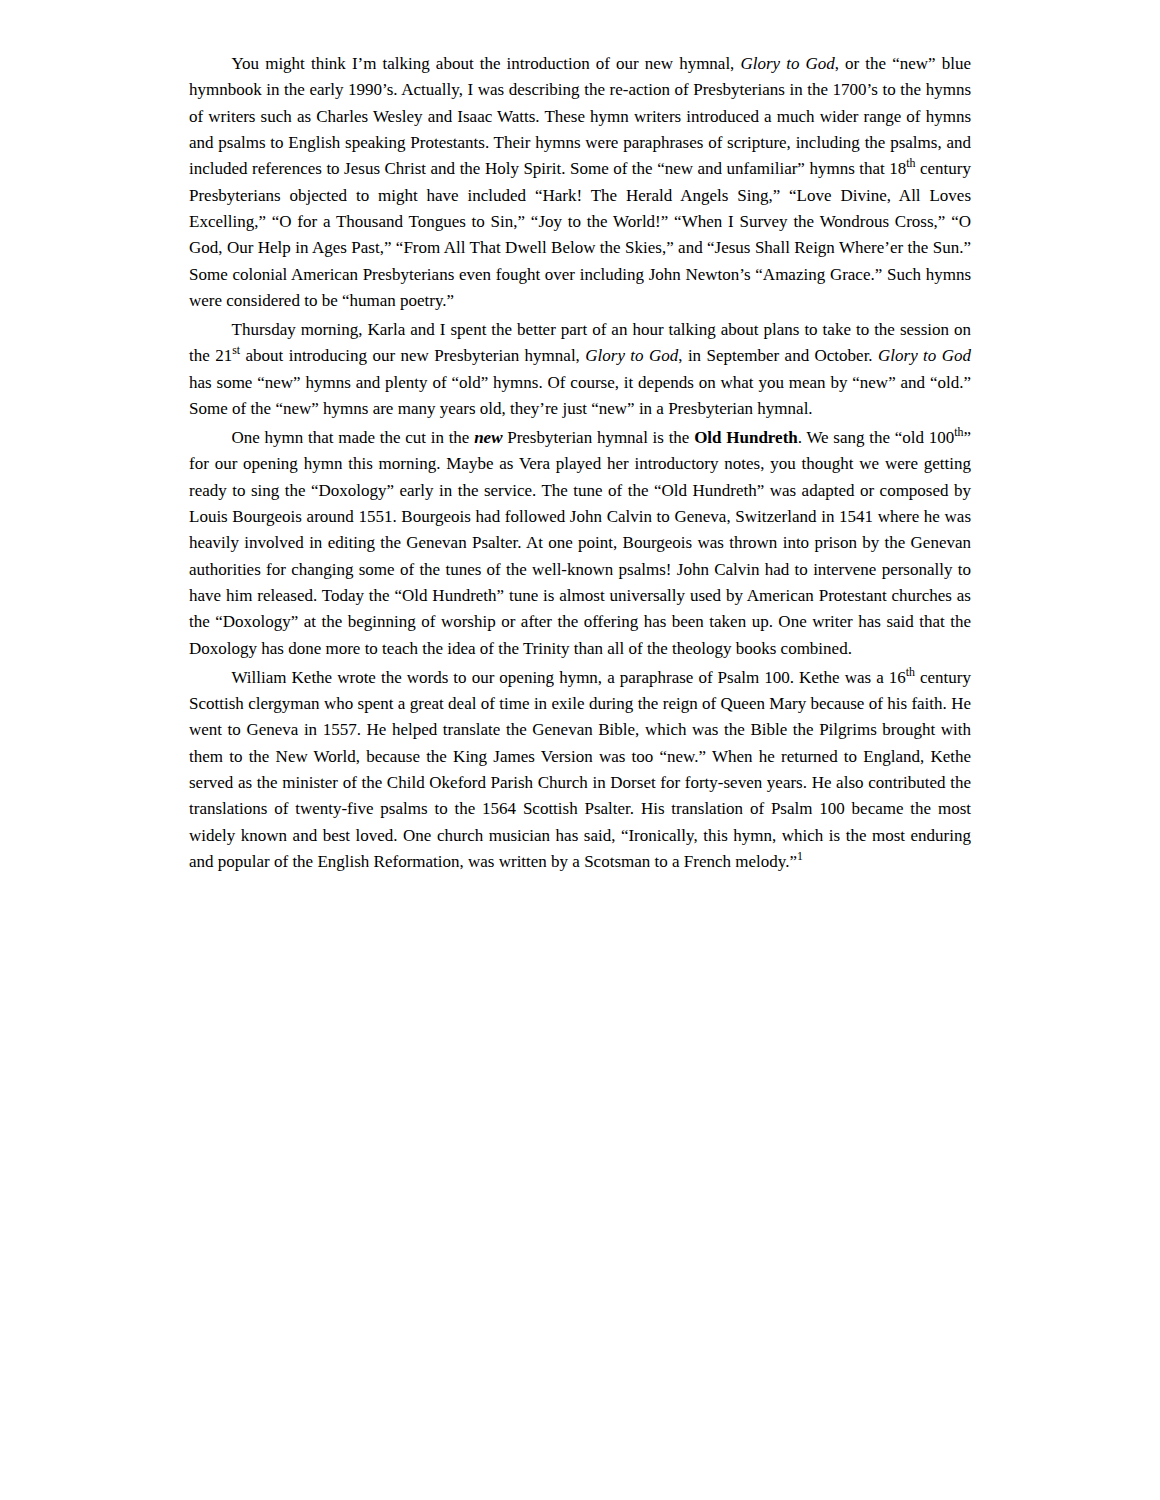You might think I’m talking about the introduction of our new hymnal, Glory to God, or the “new” blue hymnbook in the early 1990’s. Actually, I was describing the re-action of Presbyterians in the 1700’s to the hymns of writers such as Charles Wesley and Isaac Watts. These hymn writers introduced a much wider range of hymns and psalms to English speaking Protestants. Their hymns were paraphrases of scripture, including the psalms, and included references to Jesus Christ and the Holy Spirit. Some of the “new and unfamiliar” hymns that 18th century Presbyterians objected to might have included “Hark! The Herald Angels Sing,” “Love Divine, All Loves Excelling,” “O for a Thousand Tongues to Sin,” “Joy to the World!” “When I Survey the Wondrous Cross,” “O God, Our Help in Ages Past,” “From All That Dwell Below the Skies,” and “Jesus Shall Reign Where’er the Sun.” Some colonial American Presbyterians even fought over including John Newton’s “Amazing Grace.” Such hymns were considered to be “human poetry.”
Thursday morning, Karla and I spent the better part of an hour talking about plans to take to the session on the 21st about introducing our new Presbyterian hymnal, Glory to God, in September and October. Glory to God has some “new” hymns and plenty of “old” hymns. Of course, it depends on what you mean by “new” and “old.” Some of the “new” hymns are many years old, they’re just “new” in a Presbyterian hymnal.
One hymn that made the cut in the new Presbyterian hymnal is the Old Hundreth. We sang the “old 100th” for our opening hymn this morning. Maybe as Vera played her introductory notes, you thought we were getting ready to sing the “Doxology” early in the service. The tune of the “Old Hundreth” was adapted or composed by Louis Bourgeois around 1551. Bourgeois had followed John Calvin to Geneva, Switzerland in 1541 where he was heavily involved in editing the Genevan Psalter. At one point, Bourgeois was thrown into prison by the Genevan authorities for changing some of the tunes of the well-known psalms! John Calvin had to intervene personally to have him released. Today the “Old Hundreth” tune is almost universally used by American Protestant churches as the “Doxology” at the beginning of worship or after the offering has been taken up. One writer has said that the Doxology has done more to teach the idea of the Trinity than all of the theology books combined.
William Kethe wrote the words to our opening hymn, a paraphrase of Psalm 100. Kethe was a 16th century Scottish clergyman who spent a great deal of time in exile during the reign of Queen Mary because of his faith. He went to Geneva in 1557. He helped translate the Genevan Bible, which was the Bible the Pilgrims brought with them to the New World, because the King James Version was too “new.” When he returned to England, Kethe served as the minister of the Child Okeford Parish Church in Dorset for forty-seven years. He also contributed the translations of twenty-five psalms to the 1564 Scottish Psalter. His translation of Psalm 100 became the most widely known and best loved. One church musician has said, “Ironically, this hymn, which is the most enduring and popular of the English Reformation, was written by a Scotsman to a French melody.”1